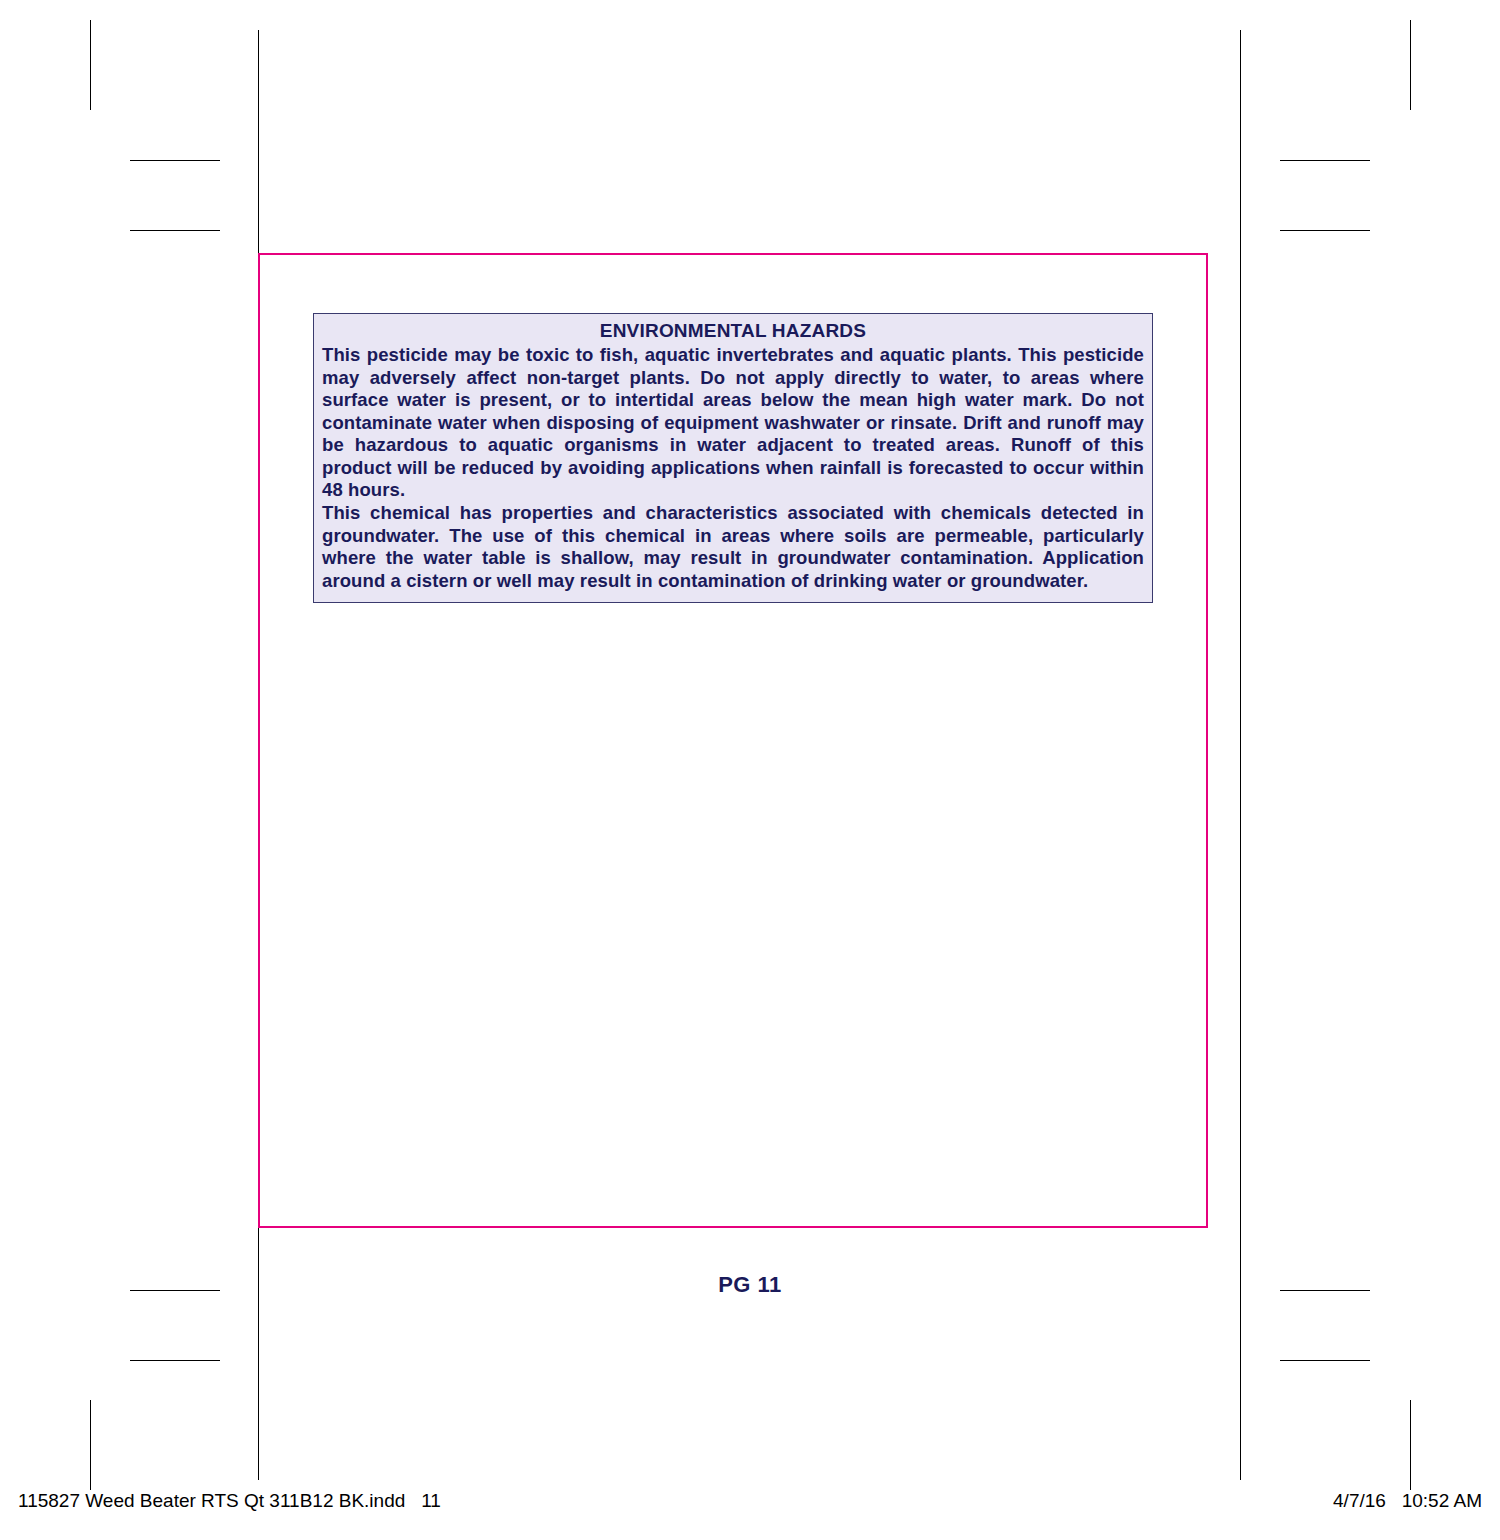ENVIRONMENTAL HAZARDS
This pesticide may be toxic to fish, aquatic invertebrates and aquatic plants. This pesticide may adversely affect non-target plants. Do not apply directly to water, to areas where surface water is present, or to intertidal areas below the mean high water mark. Do not contaminate water when disposing of equipment washwater or rinsate. Drift and runoff may be hazardous to aquatic organisms in water adjacent to treated areas. Runoff of this product will be reduced by avoiding applications when rainfall is forecasted to occur within 48 hours.
This chemical has properties and characteristics associated with chemicals detected in groundwater. The use of this chemical in areas where soils are permeable, particularly where the water table is shallow, may result in groundwater contamination. Application around a cistern or well may result in contamination of drinking water or groundwater.
PG 11
115827 Weed Beater RTS Qt 311B12 BK.indd 11
4/7/16 10:52 AM